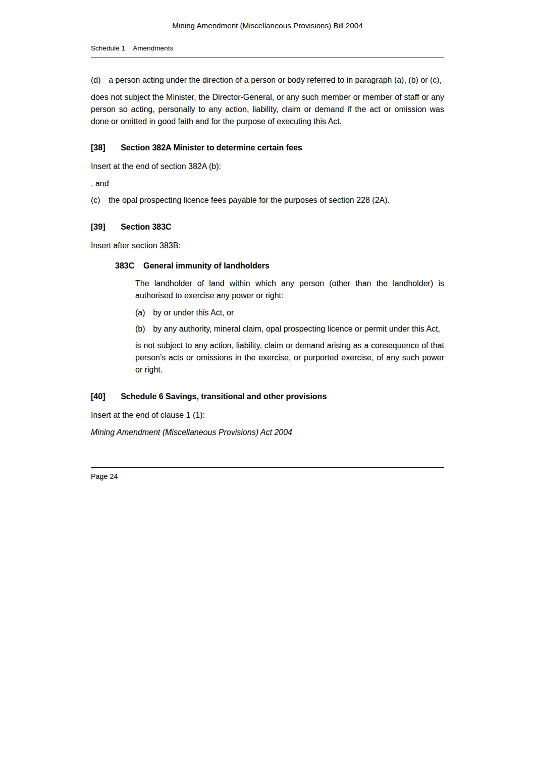Mining Amendment (Miscellaneous Provisions) Bill 2004
Schedule 1 Amendments
(d) a person acting under the direction of a person or body referred to in paragraph (a), (b) or (c),
does not subject the Minister, the Director-General, or any such member or member of staff or any person so acting, personally to any action, liability, claim or demand if the act or omission was done or omitted in good faith and for the purpose of executing this Act.
[38] Section 382A Minister to determine certain fees
Insert at the end of section 382A (b):
, and
(c) the opal prospecting licence fees payable for the purposes of section 228 (2A).
[39] Section 383C
Insert after section 383B:
383CGeneral immunity of landholders
The landholder of land within which any person (other than the landholder) is authorised to exercise any power or right:
(a) by or under this Act, or
(b) by any authority, mineral claim, opal prospecting licence or permit under this Act,
is not subject to any action, liability, claim or demand arising as a consequence of that person’s acts or omissions in the exercise, or purported exercise, of any such power or right.
[40] Schedule 6 Savings, transitional and other provisions
Insert at the end of clause 1 (1):
Mining Amendment (Miscellaneous Provisions) Act 2004
Page 24